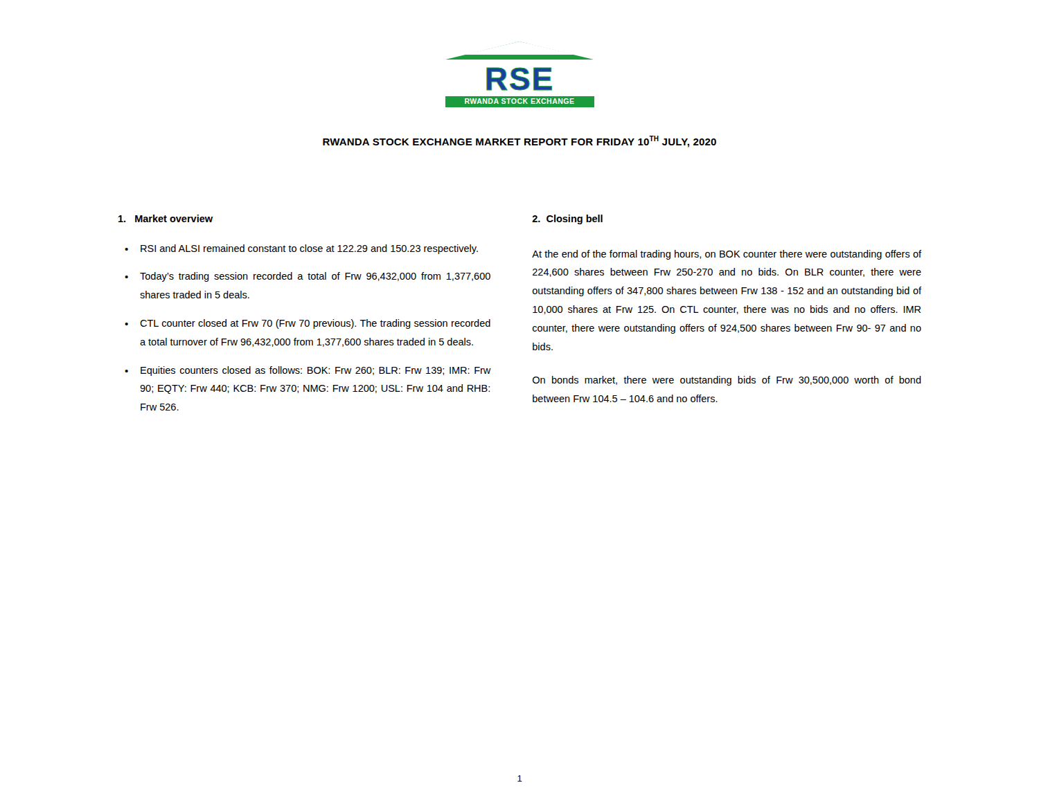RSE
RWANDA STOCK EXCHANGE
RWANDA STOCK EXCHANGE MARKET REPORT FOR FRIDAY 10TH JULY, 2020
1. Market overview
RSI and ALSI remained constant to close at 122.29 and 150.23 respectively.
Today’s trading session recorded a total of Frw 96,432,000 from 1,377,600 shares traded in 5 deals.
CTL counter closed at Frw 70 (Frw 70 previous). The trading session recorded a total turnover of Frw 96,432,000 from 1,377,600 shares traded in 5 deals.
Equities counters closed as follows: BOK: Frw 260; BLR: Frw 139; IMR: Frw 90; EQTY: Frw 440; KCB: Frw 370; NMG: Frw 1200; USL: Frw 104 and RHB: Frw 526.
2. Closing bell
At the end of the formal trading hours, on BOK counter there were outstanding offers of 224,600 shares between Frw 250-270 and no bids. On BLR counter, there were outstanding offers of 347,800 shares between Frw 138 - 152 and an outstanding bid of 10,000 shares at Frw 125. On CTL counter, there was no bids and no offers. IMR counter, there were outstanding offers of 924,500 shares between Frw 90- 97 and no bids.
On bonds market, there were outstanding bids of Frw 30,500,000 worth of bond between Frw 104.5 – 104.6 and no offers.
1